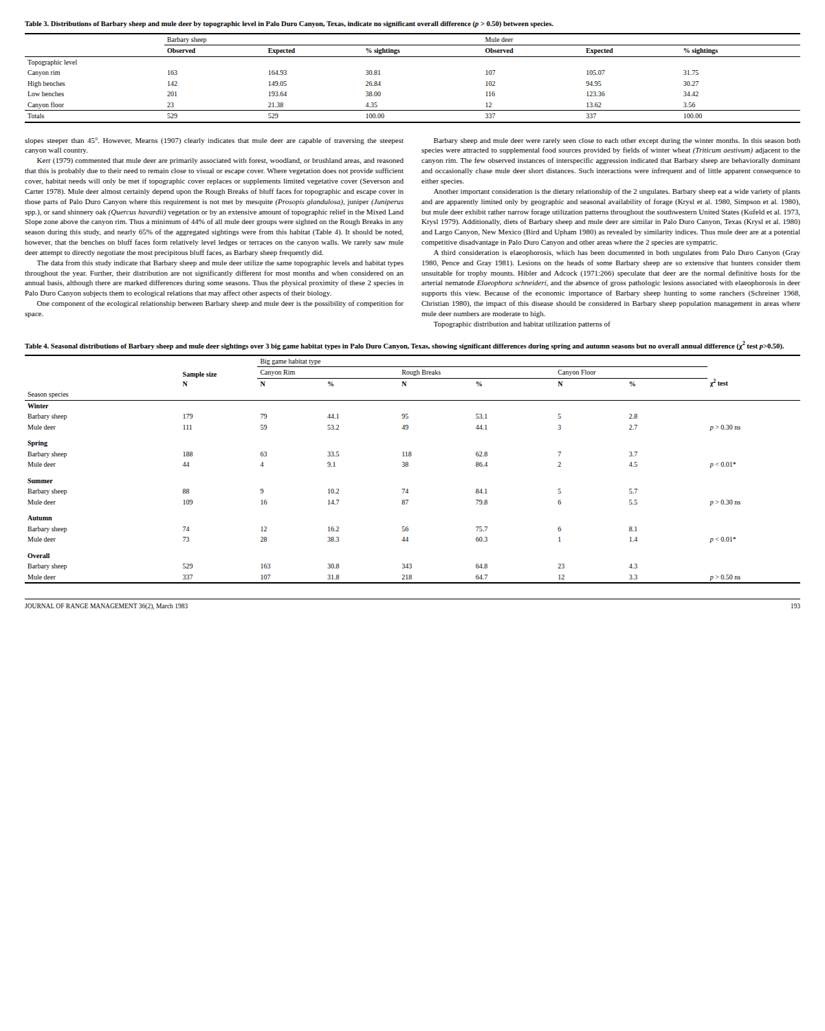Table 3. Distributions of Barbary sheep and mule deer by topographic level in Palo Duro Canyon, Texas, indicate no significant overall difference (p > 0.50) between species.
| | Barbary sheep | Mule deer |
| --- | --- | --- |
| Observed | Expected | % sightings | Observed | Expected | % sightings |
| Topographic level | |
| Canyon rim | 163 | 164.93 | 30.81 | 107 | 105.07 | 31.75 |
| High benches | 142 | 149.05 | 26.84 | 102 | 94.95 | 30.27 |
| Low benches | 201 | 193.64 | 38.00 | 116 | 123.36 | 34.42 |
| Canyon floor | 23 | 21.38 | 4.35 | 12 | 13.62 | 3.56 |
| Totals | 529 | 529 | 100.00 | 337 | 337 | 100.00 |
slopes steeper than 45°. However, Mearns (1907) clearly indicates that mule deer are capable of traversing the steepest canyon wall country.
Kerr (1979) commented that mule deer are primarily associated with forest, woodland, or brushland areas, and reasoned that this is probably due to their need to remain close to visual or escape cover. Where vegetation does not provide sufficient cover, habitat needs will only be met if topographic cover replaces or supplements limited vegetative cover (Severson and Carter 1978). Mule deer almost certainly depend upon the Rough Breaks of bluff faces for topographic and escape cover in those parts of Palo Duro Canyon where this requirement is not met by mesquite (Prosopis glandulosa), juniper (Juniperus spp.), or sand shinnery oak (Quercus havardii) vegetation or by an extensive amount of topographic relief in the Mixed Land Slope zone above the canyon rim. Thus a minimum of 44% of all mule deer groups were sighted on the Rough Breaks in any season during this study, and nearly 65% of the aggregated sightings were from this habitat (Table 4). It should be noted, however, that the benches on bluff faces form relatively level ledges or terraces on the canyon walls. We rarely saw mule deer attempt to directly negotiate the most precipitous bluff faces, as Barbary sheep frequently did.
The data from this study indicate that Barbary sheep and mule deer utilize the same topographic levels and habitat types throughout the year. Further, their distribution are not significantly different for most months and when considered on an annual basis, although there are marked differences during some seasons. Thus the physical proximity of these 2 species in Palo Duro Canyon subjects them to ecological relations that may affect other aspects of their biology.
One component of the ecological relationship between Barbary sheep and mule deer is the possibility of competition for space.
Barbary sheep and mule deer were rarely seen close to each other except during the winter months. In this season both species were attracted to supplemental food sources provided by fields of winter wheat (Triticum aestivum) adjacent to the canyon rim. The few observed instances of interspecific aggression indicated that Barbary sheep are behaviorally dominant and occasionally chase mule deer short distances. Such interactions were infrequent and of little apparent consequence to either species.
Another important consideration is the dietary relationship of the 2 ungulates. Barbary sheep eat a wide variety of plants and are apparently limited only by geographic and seasonal availability of forage (Krysl et al. 1980, Simpson et al. 1980), but mule deer exhibit rather narrow forage utilization patterns throughout the southwestern United States (Kufeld et al. 1973, Krysl 1979). Additionally, diets of Barbary sheep and mule deer are similar in Palo Duro Canyon, Texas (Krysl et al. 1980) and Largo Canyon, New Mexico (Bird and Upham 1980) as revealed by similarity indices. Thus mule deer are at a potential competitive disadvantage in Palo Duro Canyon and other areas where the 2 species are sympatric.
A third consideration is elaeophorosis, which has been documented in both ungulates from Palo Duro Canyon (Gray 1980, Pence and Gray 1981). Lesions on the heads of some Barbary sheep are so extensive that hunters consider them unsuitable for trophy mounts. Hibler and Adcock (1971:266) speculate that deer are the normal definitive hosts for the arterial nematode Elaeophora schneideri, and the absence of gross pathologic lesions associated with elaeophorosis in deer supports this view. Because of the economic importance of Barbary sheep hunting to some ranchers (Schreiner 1968, Christian 1980), the impact of this disease should be considered in Barbary sheep population management in areas where mule deer numbers are moderate to high.
Topographic distribution and habitat utilization patterns of
Table 4. Seasonal distributions of Barbary sheep and mule deer sightings over 3 big game habitat types in Palo Duro Canyon, Texas, showing significant differences during spring and autumn seasons but no overall annual difference (χ2 test p>0.50).
| | Sample size N | Big game habitat type | χ 2 test |
| --- | --- | --- | --- |
| Canyon Rim | Rough Breaks | Canyon Floor |
| N | % | N | % | N | % |
| Season species | |
| Winter |
| Barbary sheep | 179 | 79 | 44.1 | 95 | 53.1 | 5 | 2.8 | p > 0.30 ns |
| Mule deer | 111 | 59 | 53.2 | 49 | 44.1 | 3 | 2.7 |
| Spring |
| Barbary sheep | 188 | 63 | 33.5 | 118 | 62.8 | 7 | 3.7 | p < 0.01* |
| Mule deer | 44 | 4 | 9.1 | 38 | 86.4 | 2 | 4.5 |
| Summer |
| Barbary sheep | 88 | 9 | 10.2 | 74 | 84.1 | 5 | 5.7 | p > 0.30 ns |
| Mule deer | 109 | 16 | 14.7 | 87 | 79.8 | 6 | 5.5 |
| Autumn |
| Barbary sheep | 74 | 12 | 16.2 | 56 | 75.7 | 6 | 8.1 | p < 0.01* |
| Mule deer | 73 | 28 | 38.3 | 44 | 60.3 | 1 | 1.4 |
| Overall |
| Barbary sheep | 529 | 163 | 30.8 | 343 | 64.8 | 23 | 4.3 | p > 0.50 ns |
| Mule deer | 337 | 107 | 31.8 | 218 | 64.7 | 12 | 3.3 |
JOURNAL OF RANGE MANAGEMENT 36(2), March 1983 193